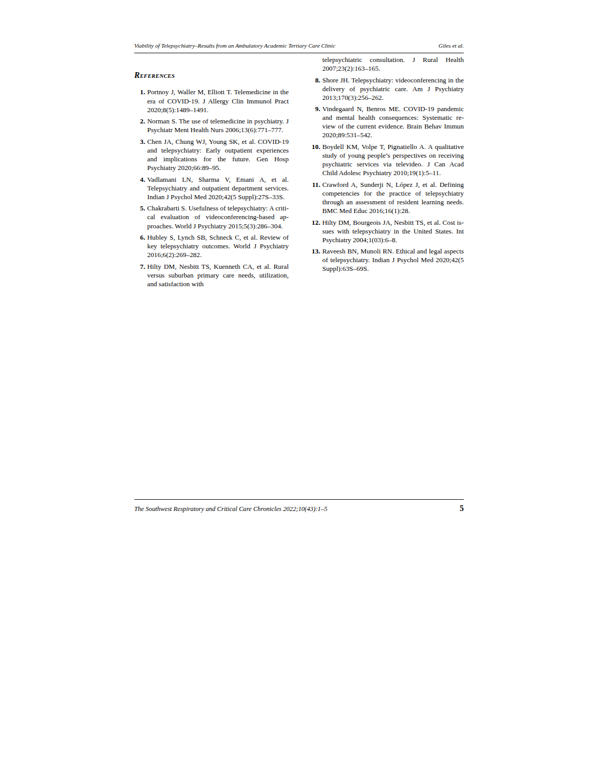Viability of Telepsychiatry–Results from an Ambulatory Academic Tertiary Care Clinic Giles et al.
References
Portnoy J, Waller M, Elliott T. Telemedicine in the era of COVID-19. J Allergy Clin Immunol Pract 2020;8(5):1489–1491.
Norman S. The use of telemedicine in psychiatry. J Psychiatr Ment Health Nurs 2006;13(6):771–777.
Chen JA, Chung WJ, Young SK, et al. COVID-19 and telepsychiatry: Early outpatient experiences and implications for the future. Gen Hosp Psychiatry 2020;66:89–95.
Vadlamani LN, Sharma V, Emani A, et al. Telepsychiatry and outpatient department services. Indian J Psychol Med 2020;42(5 Suppl):27S–33S.
Chakrabarti S. Usefulness of telepsychiatry: A critical evaluation of videoconferencing-based approaches. World J Psychiatry 2015;5(3):286–304.
Hubley S, Lynch SB, Schneck C, et al. Review of key telepsychiatry outcomes. World J Psychiatry 2016;6(2):269–282.
Hilty DM, Nesbitt TS, Kuenneth CA, et al. Rural versus suburban primary care needs, utilization, and satisfaction with
telepsychiatric consultation. J Rural Health 2007;23(2):163–165.
Shore JH. Telepsychiatry: videoconferencing in the delivery of psychiatric care. Am J Psychiatry 2013;170(3):256–262.
Vindegaard N, Benros ME. COVID-19 pandemic and mental health consequences: Systematic review of the current evidence. Brain Behav Immun 2020;89:531–542.
Boydell KM, Volpe T, Pignatiello A. A qualitative study of young people’s perspectives on receiving psychiatric services via televideo. J Can Acad Child Adolesc Psychiatry 2010;19(1):5–11.
Crawford A, Sunderji N, López J, et al. Defining competencies for the practice of telepsychiatry through an assessment of resident learning needs. BMC Med Educ 2016;16(1):28.
Hilty DM, Bourgeois JA, Nesbitt TS, et al. Cost issues with telepsychiatry in the United States. Int Psychiatry 2004;1(03):6–8.
Raveesh BN, Munoli RN. Ethical and legal aspects of telepsychiatry. Indian J Psychol Med 2020;42(5 Suppl):63S–69S.
The Southwest Respiratory and Critical Care Chronicles 2022;10(43):1–5 5